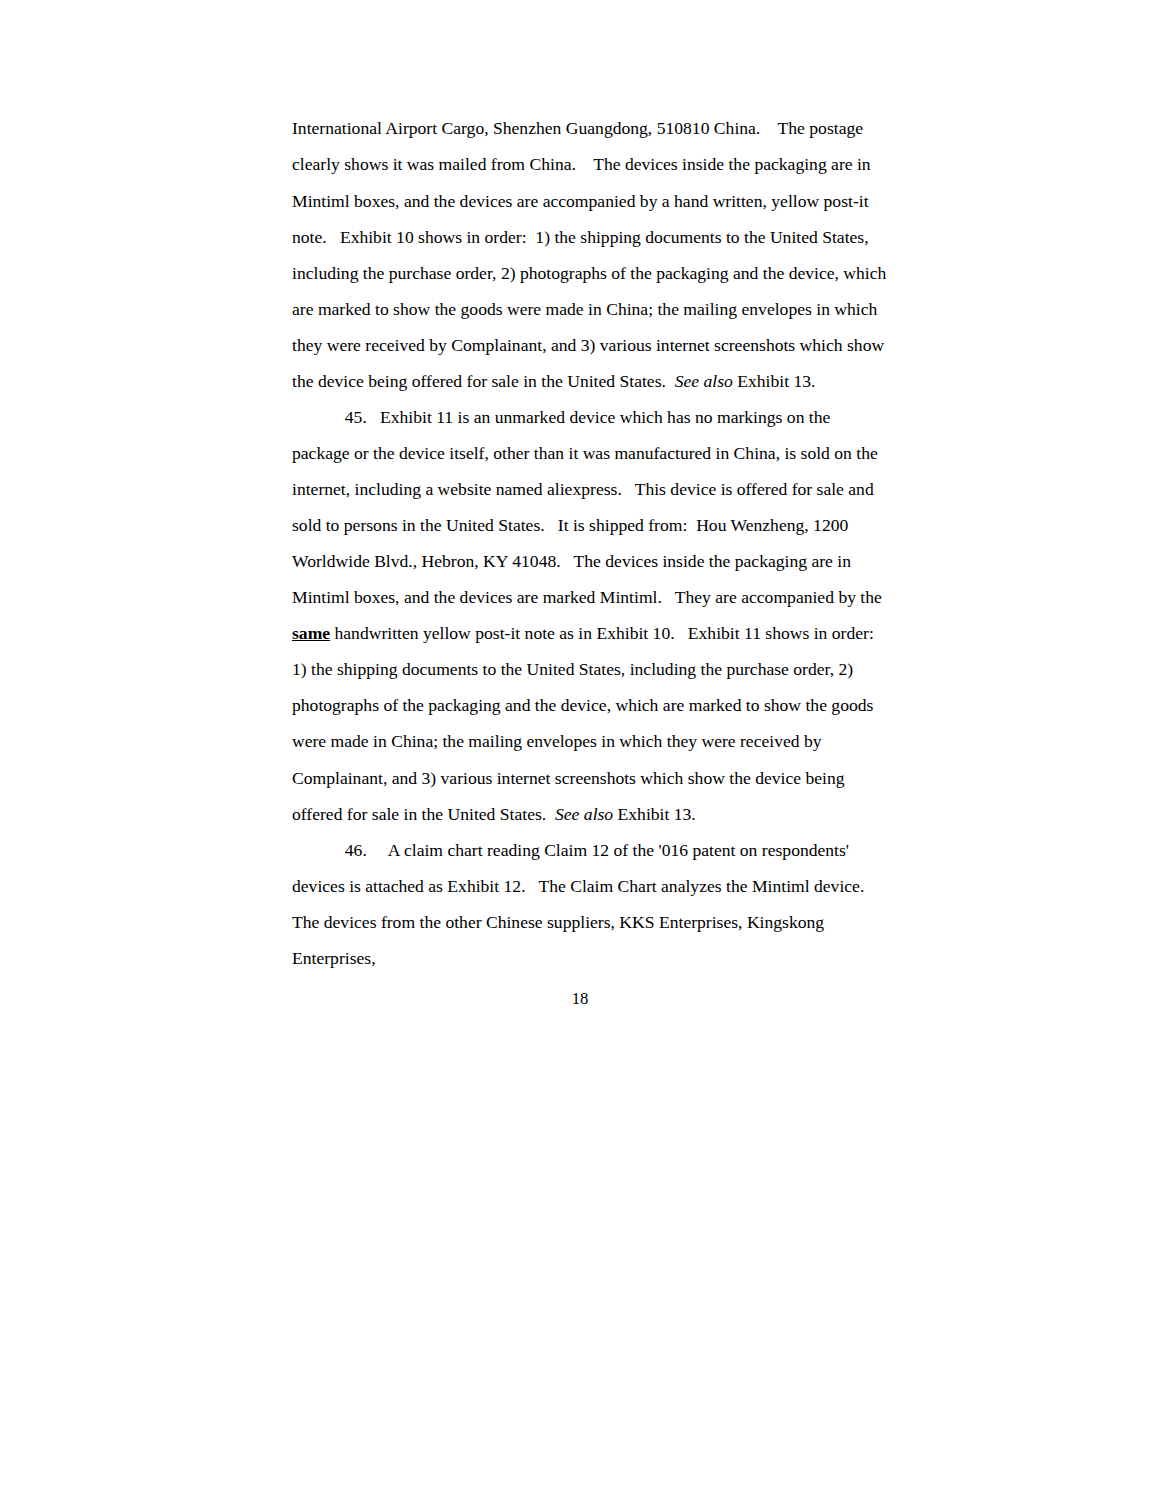International Airport Cargo, Shenzhen Guangdong, 510810 China. The postage clearly shows it was mailed from China. The devices inside the packaging are in Mintiml boxes, and the devices are accompanied by a hand written, yellow post-it note. Exhibit 10 shows in order: 1) the shipping documents to the United States, including the purchase order, 2) photographs of the packaging and the device, which are marked to show the goods were made in China; the mailing envelopes in which they were received by Complainant, and 3) various internet screenshots which show the device being offered for sale in the United States. See also Exhibit 13.
45. Exhibit 11 is an unmarked device which has no markings on the package or the device itself, other than it was manufactured in China, is sold on the internet, including a website named aliexpress. This device is offered for sale and sold to persons in the United States. It is shipped from: Hou Wenzheng, 1200 Worldwide Blvd., Hebron, KY 41048. The devices inside the packaging are in Mintiml boxes, and the devices are marked Mintiml. They are accompanied by the same handwritten yellow post-it note as in Exhibit 10. Exhibit 11 shows in order: 1) the shipping documents to the United States, including the purchase order, 2) photographs of the packaging and the device, which are marked to show the goods were made in China; the mailing envelopes in which they were received by Complainant, and 3) various internet screenshots which show the device being offered for sale in the United States. See also Exhibit 13.
46. A claim chart reading Claim 12 of the '016 patent on respondents' devices is attached as Exhibit 12. The Claim Chart analyzes the Mintiml device. The devices from the other Chinese suppliers, KKS Enterprises, Kingskong Enterprises,
18